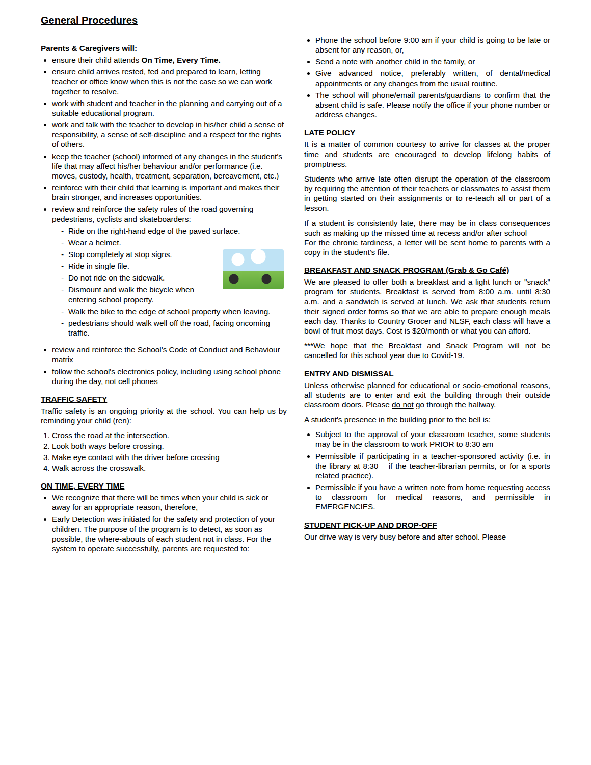General Procedures
Parents & Caregivers will:
ensure their child attends On Time, Every Time.
ensure child arrives rested, fed and prepared to learn, letting teacher or office know when this is not the case so we can work together to resolve.
work with student and teacher in the planning and carrying out of a suitable educational program.
work and talk with the teacher to develop in his/her child a sense of responsibility, a sense of self-discipline and a respect for the rights of others.
keep the teacher (school) informed of any changes in the student's life that may affect his/her behaviour and/or performance (i.e. moves, custody, health, treatment, separation, bereavement, etc.)
reinforce with their child that learning is important and makes their brain stronger, and increases opportunities.
review and reinforce the safety rules of the road governing pedestrians, cyclists and skateboarders:
Ride on the right-hand edge of the paved surface.
Wear a helmet.
Stop completely at stop signs.
Ride in single file.
Do not ride on the sidewalk.
Dismount and walk the bicycle when entering school property.
Walk the bike to the edge of school property when leaving.
pedestrians should walk well off the road, facing oncoming traffic.
review and reinforce the School's Code of Conduct and Behaviour matrix
follow the school's electronics policy, including using school phone during the day, not cell phones
TRAFFIC SAFETY
Traffic safety is an ongoing priority at the school. You can help us by reminding your child (ren):
Cross the road at the intersection.
Look both ways before crossing.
Make eye contact with the driver before crossing
Walk across the crosswalk.
ON TIME, EVERY TIME
We recognize that there will be times when your child is sick or away for an appropriate reason, therefore,
Early Detection was initiated for the safety and protection of your children. The purpose of the program is to detect, as soon as possible, the where-abouts of each student not in class. For the system to operate successfully, parents are requested to:
Phone the school before 9:00 am if your child is going to be late or absent for any reason, or,
Send a note with another child in the family, or
Give advanced notice, preferably written, of dental/medical appointments or any changes from the usual routine.
The school will phone/email parents/guardians to confirm that the absent child is safe. Please notify the office if your phone number or address changes.
LATE POLICY
It is a matter of common courtesy to arrive for classes at the proper time and students are encouraged to develop lifelong habits of promptness.
Students who arrive late often disrupt the operation of the classroom by requiring the attention of their teachers or classmates to assist them in getting started on their assignments or to re-teach all or part of a lesson.
If a student is consistently late, there may be in class consequences such as making up the missed time at recess and/or after school
For the chronic tardiness, a letter will be sent home to parents with a copy in the student's file.
BREAKFAST AND SNACK PROGRAM (Grab & Go Café)
We are pleased to offer both a breakfast and a light lunch or "snack" program for students. Breakfast is served from 8:00 a.m. until 8:30 a.m. and a sandwich is served at lunch. We ask that students return their signed order forms so that we are able to prepare enough meals each day. Thanks to Country Grocer and NLSF, each class will have a bowl of fruit most days. Cost is $20/month or what you can afford.
***We hope that the Breakfast and Snack Program will not be cancelled for this school year due to Covid-19.
ENTRY AND DISMISSAL
Unless otherwise planned for educational or socio-emotional reasons, all students are to enter and exit the building through their outside classroom doors. Please do not go through the hallway.
A student's presence in the building prior to the bell is:
Subject to the approval of your classroom teacher, some students may be in the classroom to work PRIOR to 8:30 am
Permissible if participating in a teacher-sponsored activity (i.e. in the library at 8:30 – if the teacher-librarian permits, or for a sports related practice).
Permissible if you have a written note from home requesting access to classroom for medical reasons, and permissible in EMERGENCIES.
STUDENT PICK-UP AND DROP-OFF
Our drive way is very busy before and after school. Please